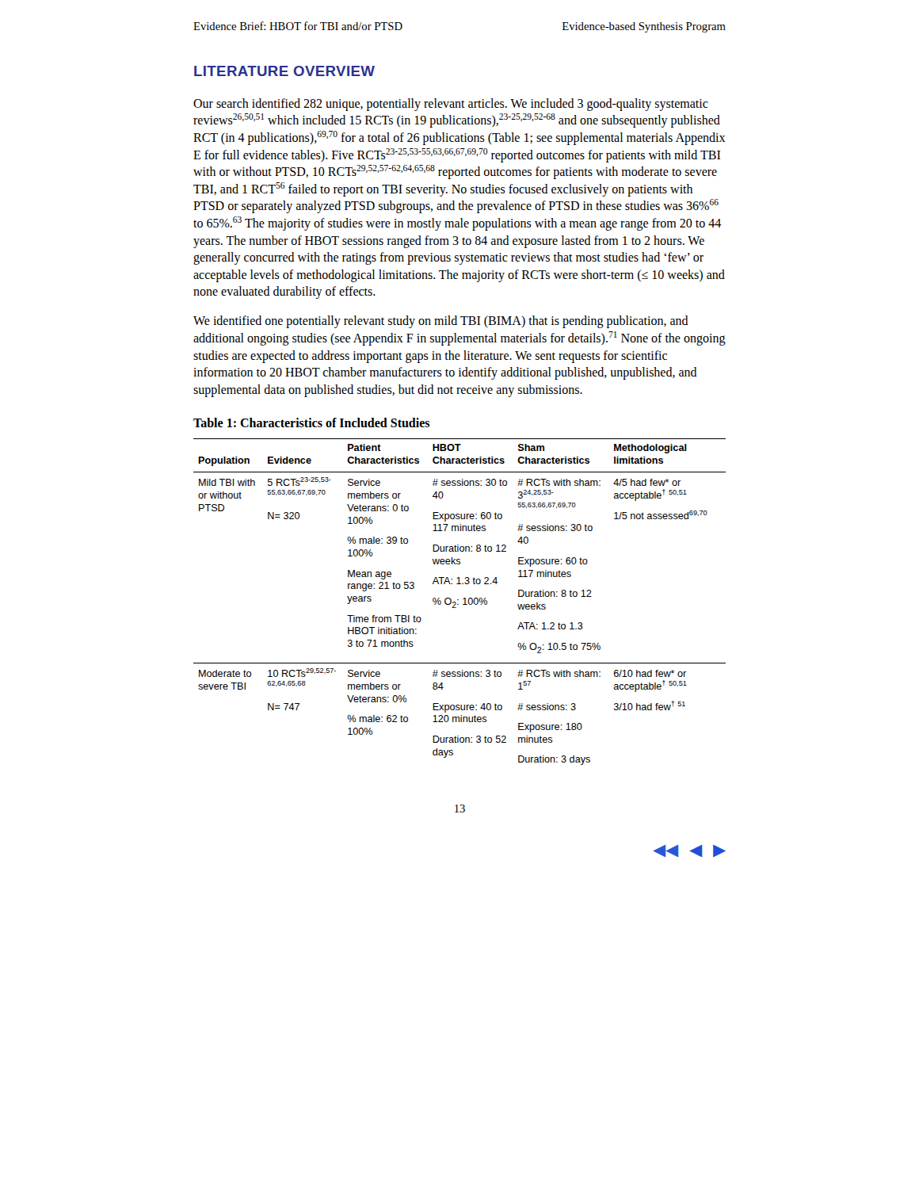Evidence Brief: HBOT for TBI and/or PTSD
Evidence-based Synthesis Program
Literature Overview
Our search identified 282 unique, potentially relevant articles. We included 3 good-quality systematic reviews26,50,51 which included 15 RCTs (in 19 publications),23-25,29,52-68 and one subsequently published RCT (in 4 publications),69,70 for a total of 26 publications (Table 1; see supplemental materials Appendix E for full evidence tables). Five RCTs23-25,53-55,63,66,67,69,70 reported outcomes for patients with mild TBI with or without PTSD, 10 RCTs29,52,57-62,64,65,68 reported outcomes for patients with moderate to severe TBI, and 1 RCT56 failed to report on TBI severity. No studies focused exclusively on patients with PTSD or separately analyzed PTSD subgroups, and the prevalence of PTSD in these studies was 36%66 to 65%.63 The majority of studies were in mostly male populations with a mean age range from 20 to 44 years. The number of HBOT sessions ranged from 3 to 84 and exposure lasted from 1 to 2 hours. We generally concurred with the ratings from previous systematic reviews that most studies had ‘few’ or acceptable levels of methodological limitations. The majority of RCTs were short-term (≤ 10 weeks) and none evaluated durability of effects.
We identified one potentially relevant study on mild TBI (BIMA) that is pending publication, and additional ongoing studies (see Appendix F in supplemental materials for details).71 None of the ongoing studies are expected to address important gaps in the literature. We sent requests for scientific information to 20 HBOT chamber manufacturers to identify additional published, unpublished, and supplemental data on published studies, but did not receive any submissions.
Table 1: Characteristics of Included Studies
| Population | Evidence | Patient Characteristics | HBOT Characteristics | Sham Characteristics | Methodological limitations |
| --- | --- | --- | --- | --- | --- |
| Mild TBI with or without PTSD | 5 RCTs 23-25,53-55,63,66,67,69,70 N= 320 | Service members or Veterans: 0 to 100% % male: 39 to 100% Mean age range: 21 to 53 years Time from TBI to HBOT initiation: 3 to 71 months | # sessions: 30 to 40 Exposure: 60 to 117 minutes Duration: 8 to 12 weeks ATA: 1.3 to 2.4 % O 2 : 100% | # RCTs with sham: 3 24,25,53-55,63,66,67,69,70 # sessions: 30 to 40 Exposure: 60 to 117 minutes Duration: 8 to 12 weeks ATA: 1.2 to 1.3 % O 2 : 10.5 to 75% | 4/5 had few* or acceptable † 50,51 1/5 not assessed 69,70 |
| Moderate to severe TBI | 10 RCTs 29,52,57-62,64,65,68 N= 747 | Service members or Veterans: 0% % male: 62 to 100% | # sessions: 3 to 84 Exposure: 40 to 120 minutes Duration: 3 to 52 days | # RCTs with sham: 1 57 # sessions: 3 Exposure: 180 minutes Duration: 3 days | 6/10 had few* or acceptable † 50,51 3/10 had few † 51 |
13
◀◀ ◀ ▶